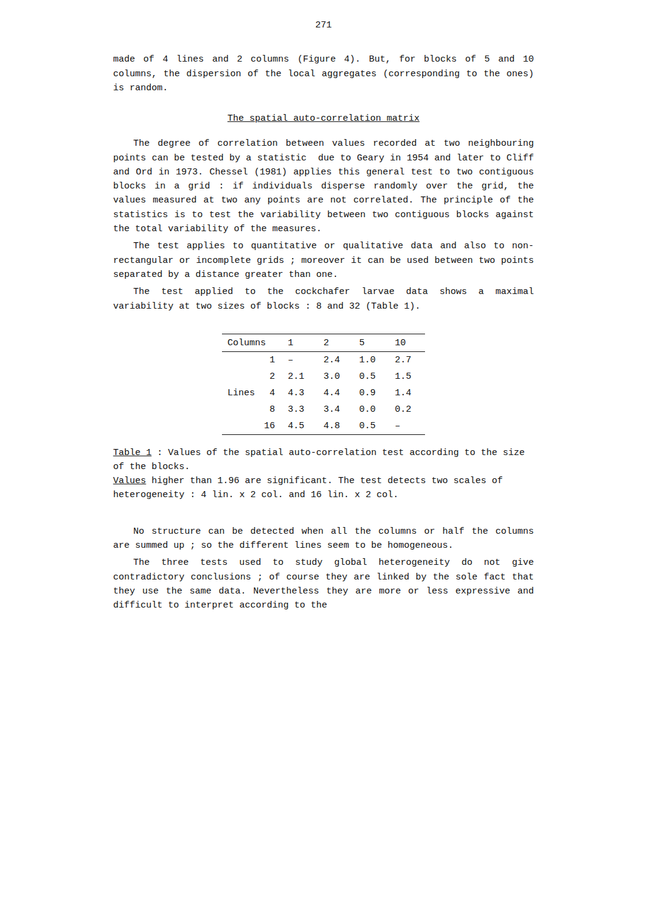271
made of 4 lines and 2 columns (Figure 4). But, for blocks of 5 and 10 columns, the dispersion of the local aggregates (corresponding to the ones) is random.
The spatial auto-correlation matrix
The degree of correlation between values recorded at two neighbouring points can be tested by a statistic due to Geary in 1954 and later to Cliff and Ord in 1973. Chessel (1981) applies this general test to two contiguous blocks in a grid : if individuals disperse randomly over the grid, the values measured at two any points are not correlated. The principle of the statistics is to test the variability between two contiguous blocks against the total variability of the measures.
The test applies to quantitative or qualitative data and also to non-rectangular or incomplete grids ; moreover it can be used between two points separated by a distance greater than one.
The test applied to the cockchafer larvae data shows a maximal variability at two sizes of blocks : 8 and 32 (Table 1).
| Columns | 1 | 2 | 5 | 10 |
| --- | --- | --- | --- | --- |
| | 1 | – | 2.4 | 1.0 | 2.7 |
| | 2 | 2.1 | 3.0 | 0.5 | 1.5 |
| Lines | 4 | 4.3 | 4.4 | 0.9 | 1.4 |
| | 8 | 3.3 | 3.4 | 0.0 | 0.2 |
| | 16 | 4.5 | 4.8 | 0.5 | – |
Table 1 : Values of the spatial auto-correlation test according to the size of the blocks.
Values higher than 1.96 are significant. The test detects two scales of heterogeneity : 4 lin. x 2 col. and 16 lin. x 2 col.
No structure can be detected when all the columns or half the columns are summed up ; so the different lines seem to be homogeneous.
The three tests used to study global heterogeneity do not give contradictory conclusions ; of course they are linked by the sole fact that they use the same data. Nevertheless they are more or less expressive and difficult to interpret according to the